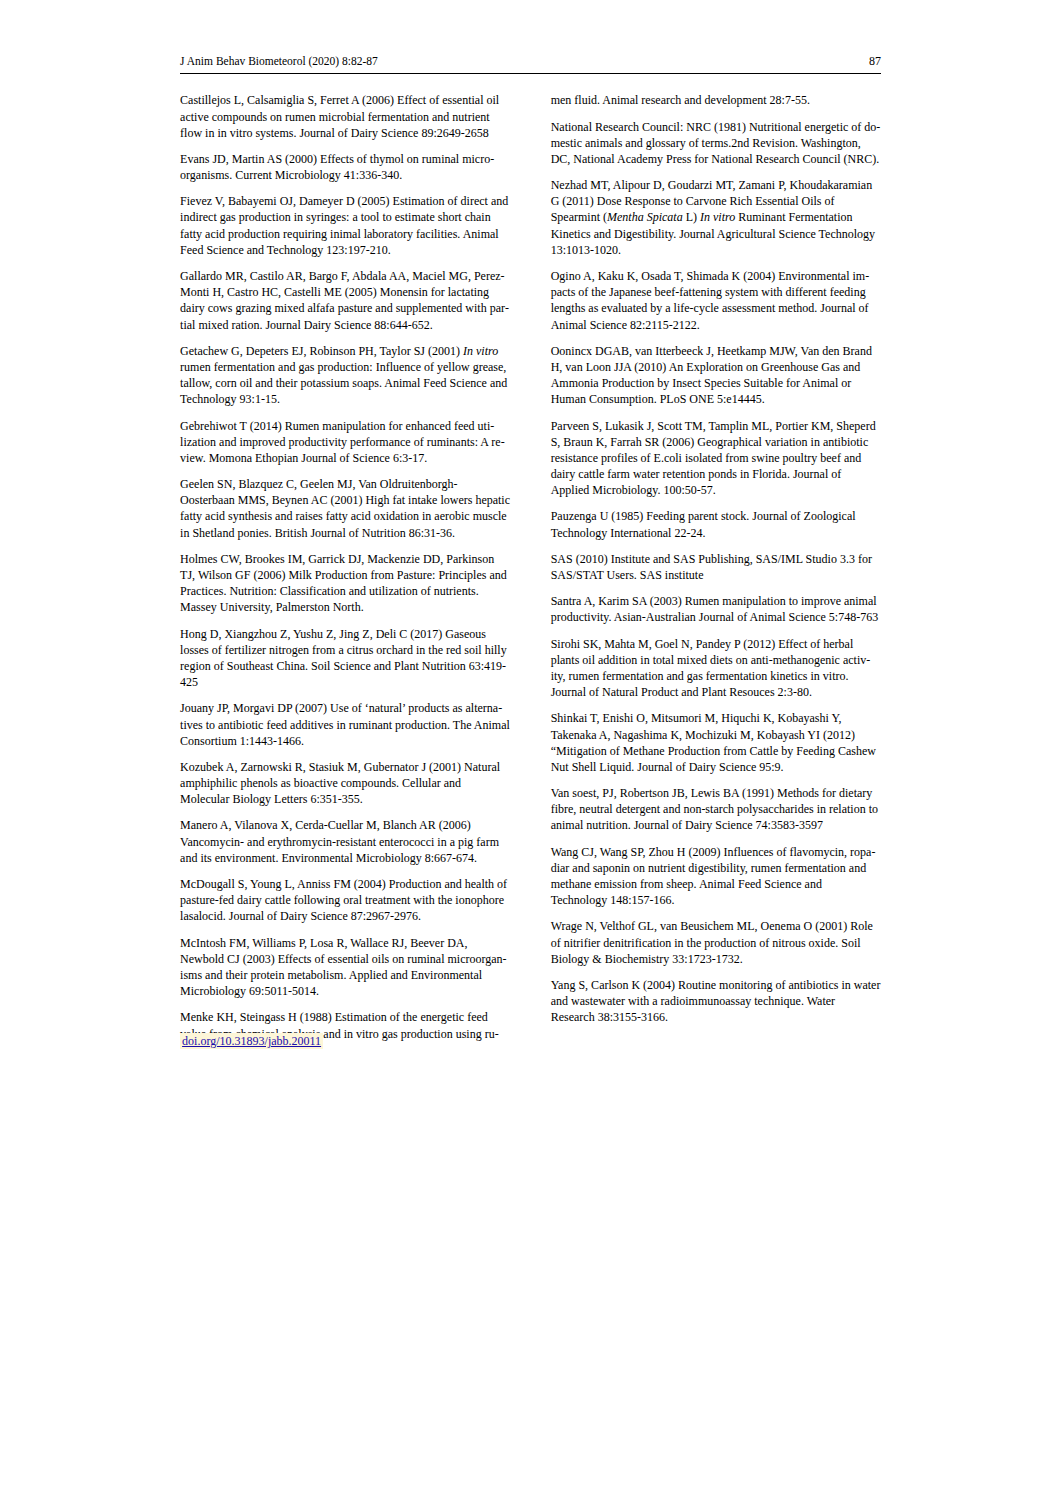J Anim Behav Biometeorol (2020) 8:82-87 87
Castillejos L, Calsamiglia S, Ferret A (2006) Effect of essential oil active compounds on rumen microbial fermentation and nutrient flow in in vitro systems. Journal of Dairy Science 89:2649-2658
Evans JD, Martin AS (2000) Effects of thymol on ruminal microorganisms. Current Microbiology 41:336-340.
Fievez V, Babayemi OJ, Dameyer D (2005) Estimation of direct and indirect gas production in syringes: a tool to estimate short chain fatty acid production requiring inimal laboratory facilities. Animal Feed Science and Technology 123:197-210.
Gallardo MR, Castilo AR, Bargo F, Abdala AA, Maciel MG, Perez-Monti H, Castro HC, Castelli ME (2005) Monensin for lactating dairy cows grazing mixed alfafa pasture and supplemented with partial mixed ration. Journal Dairy Science 88:644-652.
Getachew G, Depeters EJ, Robinson PH, Taylor SJ (2001) In vitro rumen fermentation and gas production: Influence of yellow grease, tallow, corn oil and their potassium soaps. Animal Feed Science and Technology 93:1-15.
Gebrehiwot T (2014) Rumen manipulation for enhanced feed utilization and improved productivity performance of ruminants: A review. Momona Ethopian Journal of Science 6:3-17.
Geelen SN, Blazquez C, Geelen MJ, Van Oldruitenborgh-Oosterbaan MMS, Beynen AC (2001) High fat intake lowers hepatic fatty acid synthesis and raises fatty acid oxidation in aerobic muscle in Shetland ponies. British Journal of Nutrition 86:31-36.
Holmes CW, Brookes IM, Garrick DJ, Mackenzie DD, Parkinson TJ, Wilson GF (2006) Milk Production from Pasture: Principles and Practices. Nutrition: Classification and utilization of nutrients. Massey University, Palmerston North.
Hong D, Xiangzhou Z, Yushu Z, Jing Z, Deli C (2017) Gaseous losses of fertilizer nitrogen from a citrus orchard in the red soil hilly region of Southeast China. Soil Science and Plant Nutrition 63:419-425
Jouany JP, Morgavi DP (2007) Use of ‘natural’ products as alternatives to antibiotic feed additives in ruminant production. The Animal Consortium 1:1443-1466.
Kozubek A, Zarnowski R, Stasiuk M, Gubernator J (2001) Natural amphiphilic phenols as bioactive compounds. Cellular and Molecular Biology Letters 6:351-355.
Manero A, Vilanova X, Cerda-Cuellar M, Blanch AR (2006) Vancomycin- and erythromycin-resistant enterococci in a pig farm and its environment. Environmental Microbiology 8:667-674.
McDougall S, Young L, Anniss FM (2004) Production and health of pasture-fed dairy cattle following oral treatment with the ionophore lasalocid. Journal of Dairy Science 87:2967-2976.
McIntosh FM, Williams P, Losa R, Wallace RJ, Beever DA, Newbold CJ (2003) Effects of essential oils on ruminal microorganisms and their protein metabolism. Applied and Environmental Microbiology 69:5011-5014.
Menke KH, Steingass H (1988) Estimation of the energetic feed value from chemical analysis and in vitro gas production using rumen fluid. Animal research and development 28:7-55.
National Research Council: NRC (1981) Nutritional energetic of domestic animals and glossary of terms.2nd Revision. Washington, DC, National Academy Press for National Research Council (NRC).
Nezhad MT, Alipour D, Goudarzi MT, Zamani P, Khoudakaramian G (2011) Dose Response to Carvone Rich Essential Oils of Spearmint (Mentha Spicata L) In vitro Ruminant Fermentation Kinetics and Digestibility. Journal Agricultural Science Technology 13:1013-1020.
Ogino A, Kaku K, Osada T, Shimada K (2004) Environmental impacts of the Japanese beef-fattening system with different feeding lengths as evaluated by a life-cycle assessment method. Journal of Animal Science 82:2115-2122.
Oonincx DGAB, van Itterbeeck J, Heetkamp MJW, Van den Brand H, van Loon JJA (2010) An Exploration on Greenhouse Gas and Ammonia Production by Insect Species Suitable for Animal or Human Consumption. PLoS ONE 5:e14445.
Parveen S, Lukasik J, Scott TM, Tamplin ML, Portier KM, Sheperd S, Braun K, Farrah SR (2006) Geographical variation in antibiotic resistance profiles of E.coli isolated from swine poultry beef and dairy cattle farm water retention ponds in Florida. Journal of Applied Microbiology. 100:50-57.
Pauzenga U (1985) Feeding parent stock. Journal of Zoological Technology International 22-24.
SAS (2010) Institute and SAS Publishing, SAS/IML Studio 3.3 for SAS/STAT Users. SAS institute
Santra A, Karim SA (2003) Rumen manipulation to improve animal productivity. Asian-Australian Journal of Animal Science 5:748-763
Sirohi SK, Mahta M, Goel N, Pandey P (2012) Effect of herbal plants oil addition in total mixed diets on anti-methanogenic activity, rumen fermentation and gas fermentation kinetics in vitro. Journal of Natural Product and Plant Resouces 2:3-80.
Shinkai T, Enishi O, Mitsumori M, Hiquchi K, Kobayashi Y, Takenaka A, Nagashima K, Mochizuki M, Kobayash YI (2012) “Mitigation of Methane Production from Cattle by Feeding Cashew Nut Shell Liquid. Journal of Dairy Science 95:9.
Van soest, PJ, Robertson JB, Lewis BA (1991) Methods for dietary fibre, neutral detergent and non-starch polysaccharides in relation to animal nutrition. Journal of Dairy Science 74:3583-3597
Wang CJ, Wang SP, Zhou H (2009) Influences of flavomycin, ropadiar and saponin on nutrient digestibility, rumen fermentation and methane emission from sheep. Animal Feed Science and Technology 148:157-166.
Wrage N, Velthof GL, van Beusichem ML, Oenema O (2001) Role of nitrifier denitrification in the production of nitrous oxide. Soil Biology & Biochemistry 33:1723-1732.
Yang S, Carlson K (2004) Routine monitoring of antibiotics in water and wastewater with a radioimmunoassay technique. Water Research 38:3155-3166.
doi.org/10.31893/jabb.20011